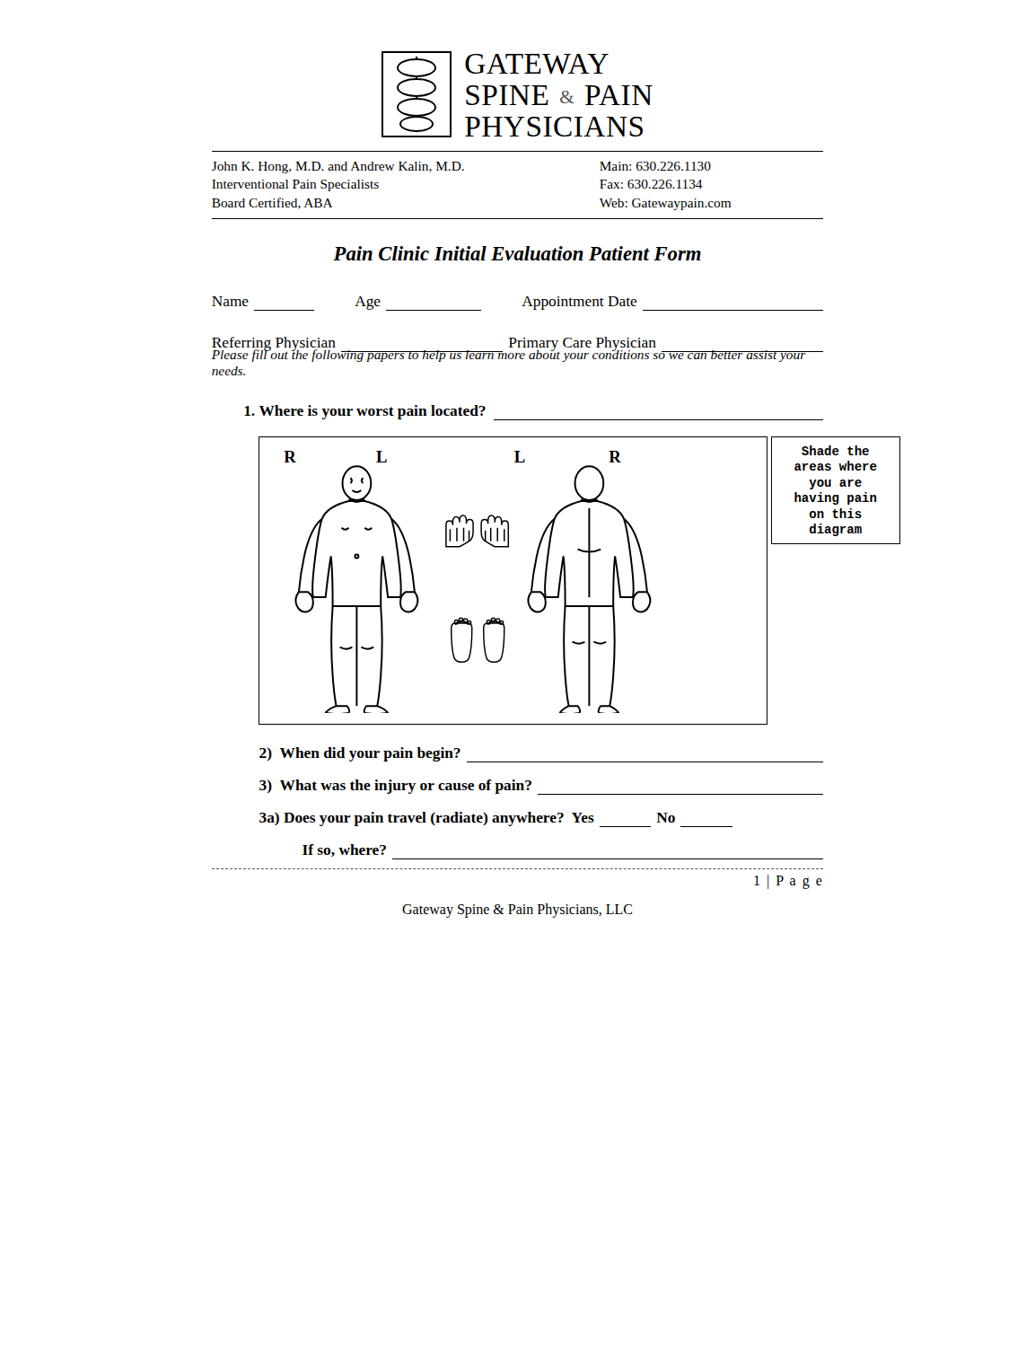GATEWAY
SPINE & PAIN
PHYSICIANS
John K. Hong, M.D. and Andrew Kalin, M.D.
Interventional Pain Specialists
Board Certified, ABA
Main: 630.226.1130
Fax: 630.226.1134
Web: Gatewaypain.com
Pain Clinic Initial Evaluation Patient Form
Name Age Appointment Date
Referring Physician Primary Care Physician
Please fill out the following papers to help us learn more about your conditions so we can better assist your needs.
Where is your worst pain located?
R L L R
Shade the
areas where
you are
having pain
on this
diagram
2) When did your pain begin?
3) What was the injury or cause of pain?
3a) Does your pain travel (radiate) anywhere? Yes No
If so, where?
1 | P a g e
Gateway Spine & Pain Physicians, LLC